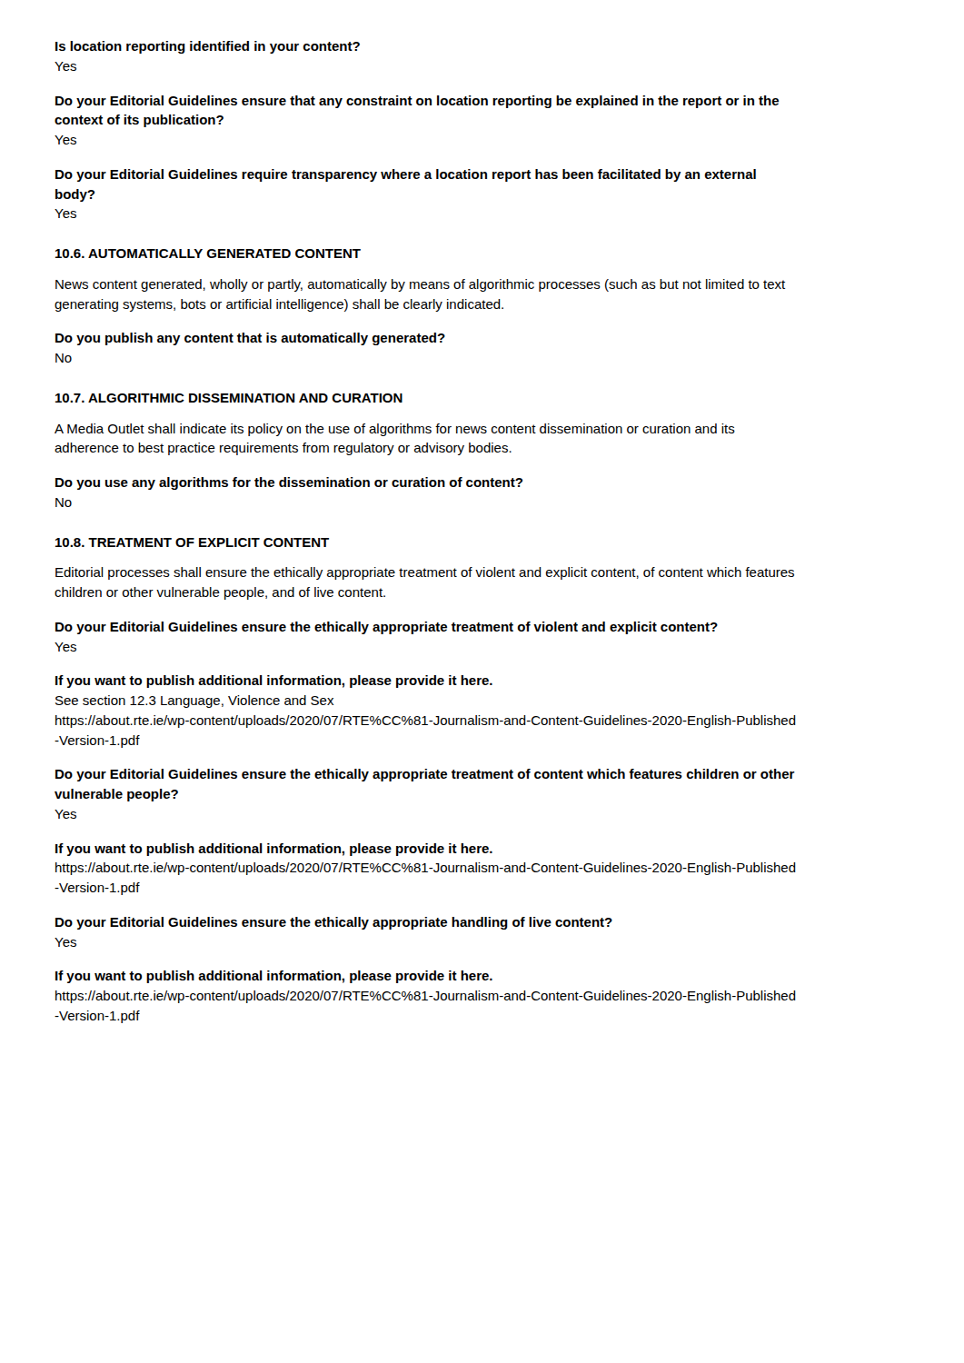Is location reporting identified in your content?
Yes
Do your Editorial Guidelines ensure that any constraint on location reporting be explained in the report or in the context of its publication?
Yes
Do your Editorial Guidelines require transparency where a location report has been facilitated by an external body?
Yes
10.6. AUTOMATICALLY GENERATED CONTENT
News content generated, wholly or partly, automatically by means of algorithmic processes (such as but not limited to text generating systems, bots or artificial intelligence) shall be clearly indicated.
Do you publish any content that is automatically generated?
No
10.7. ALGORITHMIC DISSEMINATION AND CURATION
A Media Outlet shall indicate its policy on the use of algorithms for news content dissemination or curation and its adherence to best practice requirements from regulatory or advisory bodies.
Do you use any algorithms for the dissemination or curation of content?
No
10.8. TREATMENT OF EXPLICIT CONTENT
Editorial processes shall ensure the ethically appropriate treatment of violent and explicit content, of content which features children or other vulnerable people, and of live content.
Do your Editorial Guidelines ensure the ethically appropriate treatment of violent and explicit content?
Yes
If you want to publish additional information, please provide it here.
See section 12.3 Language, Violence and Sex
https://about.rte.ie/wp-content/uploads/2020/07/RTE%CC%81-Journalism-and-Content-Guidelines-2020-English-Published-Version-1.pdf
Do your Editorial Guidelines ensure the ethically appropriate treatment of content which features children or other vulnerable people?
Yes
If you want to publish additional information, please provide it here.
https://about.rte.ie/wp-content/uploads/2020/07/RTE%CC%81-Journalism-and-Content-Guidelines-2020-English-Published-Version-1.pdf
Do your Editorial Guidelines ensure the ethically appropriate handling of live content?
Yes
If you want to publish additional information, please provide it here.
https://about.rte.ie/wp-content/uploads/2020/07/RTE%CC%81-Journalism-and-Content-Guidelines-2020-English-Published-Version-1.pdf